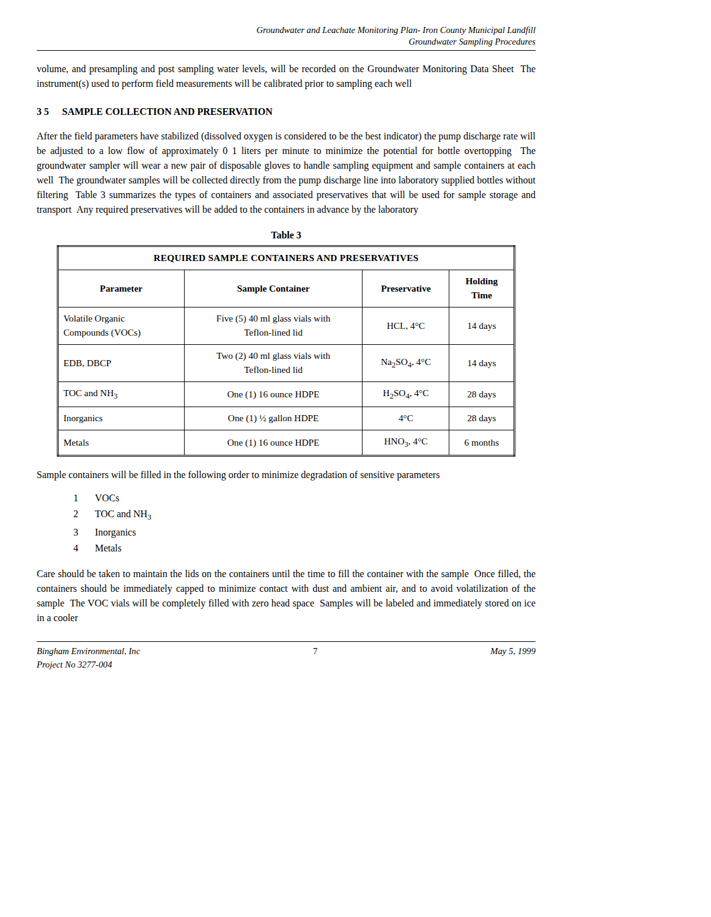Groundwater and Leachate Monitoring Plan- Iron County Municipal Landfill
Groundwater Sampling Procedures
volume, and presampling and post sampling water levels, will be recorded on the Groundwater Monitoring Data Sheet The instrument(s) used to perform field measurements will be calibrated prior to sampling each well
3 5 SAMPLE COLLECTION AND PRESERVATION
After the field parameters have stabilized (dissolved oxygen is considered to be the best indicator) the pump discharge rate will be adjusted to a low flow of approximately 0 1 liters per minute to minimize the potential for bottle overtopping The groundwater sampler will wear a new pair of disposable gloves to handle sampling equipment and sample containers at each well The groundwater samples will be collected directly from the pump discharge line into laboratory supplied bottles without filtering Table 3 summarizes the types of containers and associated preservatives that will be used for sample storage and transport Any required preservatives will be added to the containers in advance by the laboratory
Table 3
| REQUIRED SAMPLE CONTAINERS AND PRESERVATIVES |
| --- |
| Parameter | Sample Container | Preservative | Holding Time |
| Volatile Organic Compounds (VOCs) | Five (5) 40 ml glass vials with Teflon-lined lid | HCL, 4°C | 14 days |
| EDB, DBCP | Two (2) 40 ml glass vials with Teflon-lined lid | Na 2 SO 4 , 4°C | 14 days |
| TOC and NH 3 | One (1) 16 ounce HDPE | H 2 SO 4 , 4°C | 28 days |
| Inorganics | One (1) ½ gallon HDPE | 4°C | 28 days |
| Metals | One (1) 16 ounce HDPE | HNO 3 , 4°C | 6 months |
Sample containers will be filled in the following order to minimize degradation of sensitive parameters
1 VOCs
2 TOC and NH3
3 Inorganics
4 Metals
Care should be taken to maintain the lids on the containers until the time to fill the container with the sample Once filled, the containers should be immediately capped to minimize contact with dust and ambient air, and to avoid volatilization of the sample The VOC vials will be completely filled with zero head space Samples will be labeled and immediately stored on ice in a cooler
Bingham Environmental, Inc
Project No 3277-004
7
May 5, 1999